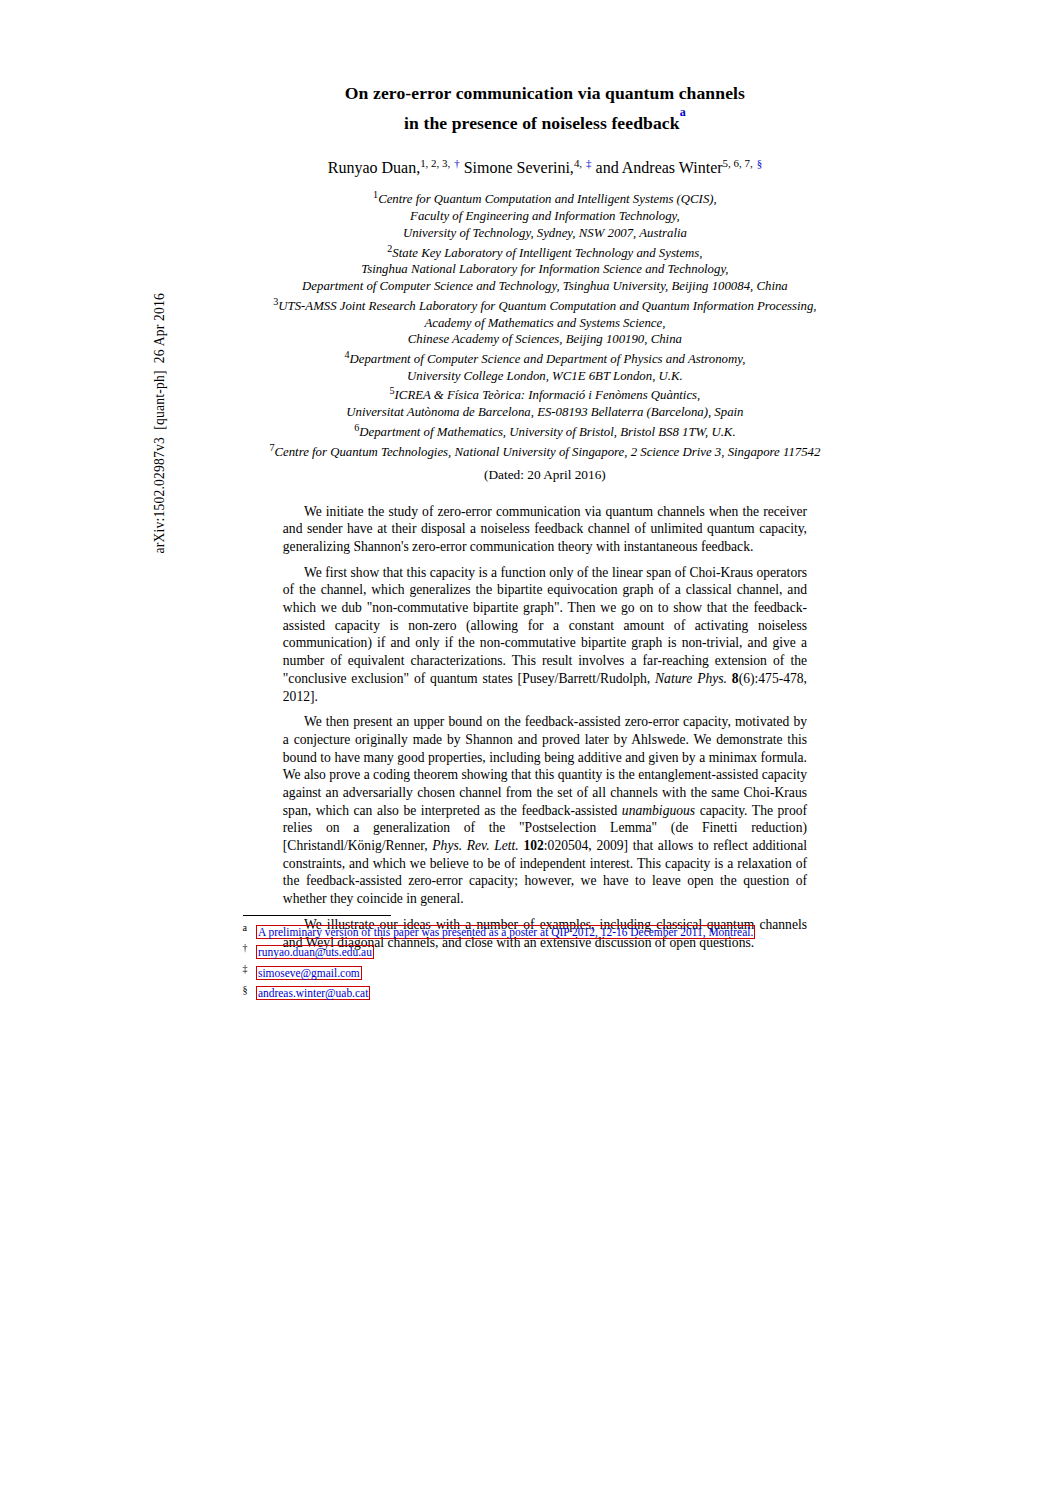arXiv:1502.02987v3 [quant-ph] 26 Apr 2016
On zero-error communication via quantum channels
in the presence of noiseless feedbacka
Runyao Duan,1, 2, 3, † Simone Severini,4, ‡ and Andreas Winter5, 6, 7, §
1Centre for Quantum Computation and Intelligent Systems (QCIS),
Faculty of Engineering and Information Technology,
University of Technology, Sydney, NSW 2007, Australia
2State Key Laboratory of Intelligent Technology and Systems,
Tsinghua National Laboratory for Information Science and Technology,
Department of Computer Science and Technology, Tsinghua University, Beijing 100084, China
3UTS-AMSS Joint Research Laboratory for Quantum Computation and Quantum Information Processing,
Academy of Mathematics and Systems Science,
Chinese Academy of Sciences, Beijing 100190, China
4Department of Computer Science and Department of Physics and Astronomy,
University College London, WC1E 6BT London, U.K.
5ICREA & Física Teòrica: Informació i Fenòmens Quàntics,
Universitat Autònoma de Barcelona, ES-08193 Bellaterra (Barcelona), Spain
6Department of Mathematics, University of Bristol, Bristol BS8 1TW, U.K.
7Centre for Quantum Technologies, National University of Singapore, 2 Science Drive 3, Singapore 117542
(Dated: 20 April 2016)
We initiate the study of zero-error communication via quantum channels when the receiver and sender have at their disposal a noiseless feedback channel of unlimited quantum capacity, generalizing Shannon's zero-error communication theory with instantaneous feedback.
We first show that this capacity is a function only of the linear span of Choi-Kraus operators of the channel, which generalizes the bipartite equivocation graph of a classical channel, and which we dub "non-commutative bipartite graph". Then we go on to show that the feedback-assisted capacity is non-zero (allowing for a constant amount of activating noiseless communication) if and only if the non-commutative bipartite graph is non-trivial, and give a number of equivalent characterizations. This result involves a far-reaching extension of the "conclusive exclusion" of quantum states [Pusey/Barrett/Rudolph, Nature Phys. 8(6):475-478, 2012].
We then present an upper bound on the feedback-assisted zero-error capacity, motivated by a conjecture originally made by Shannon and proved later by Ahlswede. We demonstrate this bound to have many good properties, including being additive and given by a minimax formula. We also prove a coding theorem showing that this quantity is the entanglement-assisted capacity against an adversarially chosen channel from the set of all channels with the same Choi-Kraus span, which can also be interpreted as the feedback-assisted unambiguous capacity. The proof relies on a generalization of the "Postselection Lemma" (de Finetti reduction) [Christandl/König/Renner, Phys. Rev. Lett. 102:020504, 2009] that allows to reflect additional constraints, and which we believe to be of independent interest. This capacity is a relaxation of the feedback-assisted zero-error capacity; however, we have to leave open the question of whether they coincide in general.
We illustrate our ideas with a number of examples, including classical-quantum channels and Weyl diagonal channels, and close with an extensive discussion of open questions.
aA preliminary version of this paper was presented as a poster at QIP 2012, 12-16 December 2011, Montréal.
†runyao.duan@uts.edu.au
‡simoseve@gmail.com
§andreas.winter@uab.cat